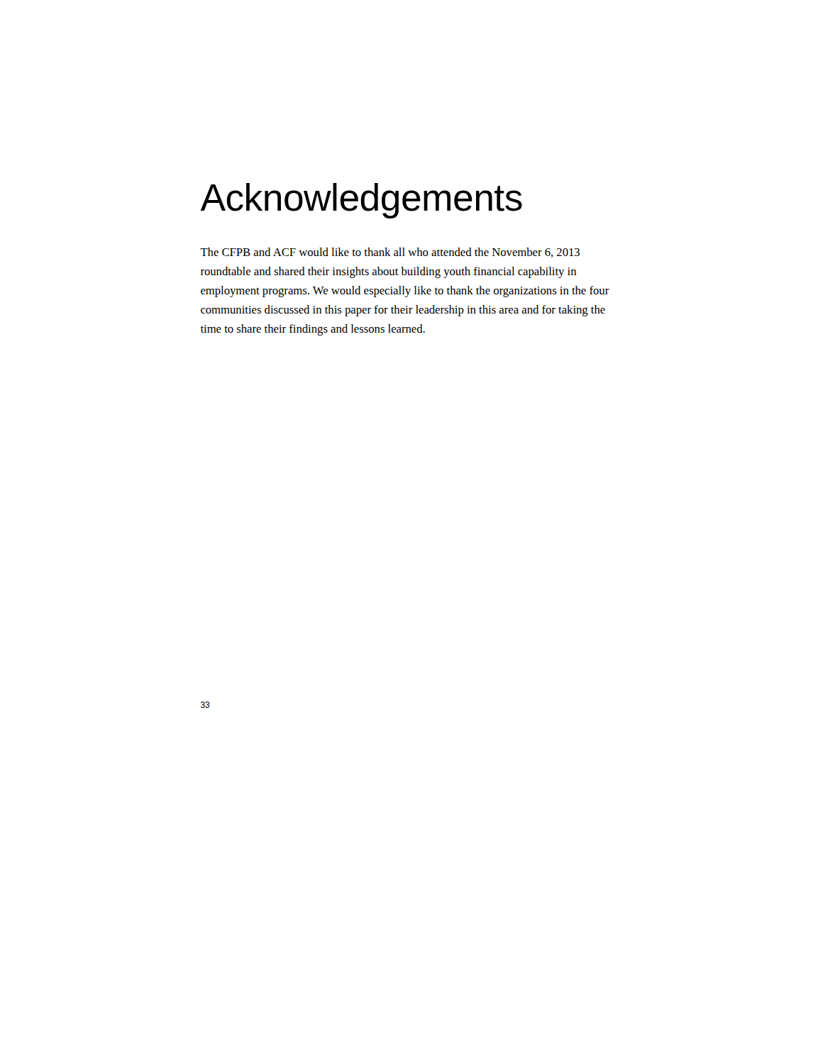Acknowledgements
The CFPB and ACF would like to thank all who attended the November 6, 2013 roundtable and shared their insights about building youth financial capability in employment programs. We would especially like to thank the organizations in the four communities discussed in this paper for their leadership in this area and for taking the time to share their findings and lessons learned.
33